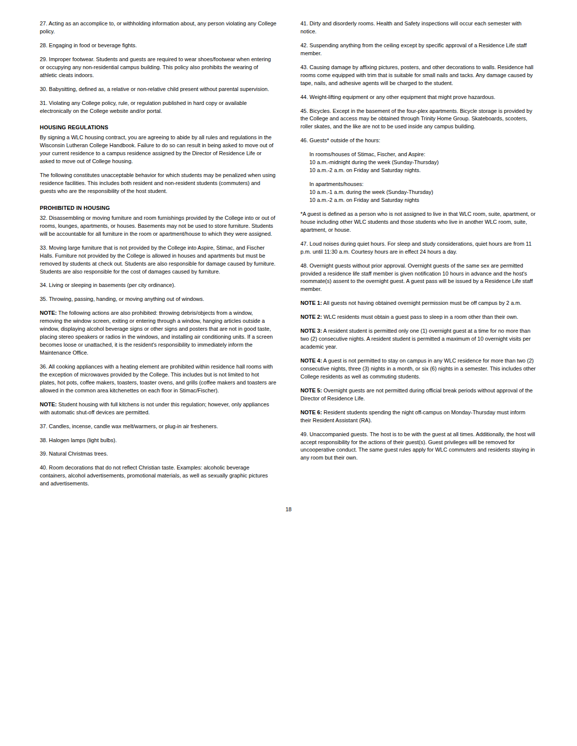27. Acting as an accomplice to, or withholding information about, any person violating any College policy.
28. Engaging in food or beverage fights.
29. Improper footwear. Students and guests are required to wear shoes/footwear when entering or occupying any non-residential campus building. This policy also prohibits the wearing of athletic cleats indoors.
30. Babysitting, defined as, a relative or non-relative child present without parental supervision.
31. Violating any College policy, rule, or regulation published in hard copy or available electronically on the College website and/or portal.
Housing Regulations
By signing a WLC housing contract, you are agreeing to abide by all rules and regulations in the Wisconsin Lutheran College Handbook. Failure to do so can result in being asked to move out of your current residence to a campus residence assigned by the Director of Residence Life or asked to move out of College housing.
The following constitutes unacceptable behavior for which students may be penalized when using residence facilities. This includes both resident and non-resident students (commuters) and guests who are the responsibility of the host student.
Prohibited in Housing
32. Disassembling or moving furniture and room furnishings provided by the College into or out of rooms, lounges, apartments, or houses. Basements may not be used to store furniture. Students will be accountable for all furniture in the room or apartment/house to which they were assigned.
33. Moving large furniture that is not provided by the College into Aspire, Stimac, and Fischer Halls. Furniture not provided by the College is allowed in houses and apartments but must be removed by students at check out. Students are also responsible for damage caused by furniture. Students are also responsible for the cost of damages caused by furniture.
34. Living or sleeping in basements (per city ordinance).
35. Throwing, passing, handing, or moving anything out of windows.
NOTE: The following actions are also prohibited: throwing debris/objects from a window, removing the window screen, exiting or entering through a window, hanging articles outside a window, displaying alcohol beverage signs or other signs and posters that are not in good taste, placing stereo speakers or radios in the windows, and installing air conditioning units. If a screen becomes loose or unattached, it is the resident's responsibility to immediately inform the Maintenance Office.
36. All cooking appliances with a heating element are prohibited within residence hall rooms with the exception of microwaves provided by the College. This includes but is not limited to hot plates, hot pots, coffee makers, toasters, toaster ovens, and grills (coffee makers and toasters are allowed in the common area kitchenettes on each floor in Stimac/Fischer).
NOTE: Student housing with full kitchens is not under this regulation; however, only appliances with automatic shut-off devices are permitted.
37. Candles, incense, candle wax melt/warmers, or plug-in air fresheners.
38. Halogen lamps (light bulbs).
39. Natural Christmas trees.
40. Room decorations that do not reflect Christian taste. Examples: alcoholic beverage containers, alcohol advertisements, promotional materials, as well as sexually graphic pictures and advertisements.
41. Dirty and disorderly rooms. Health and Safety inspections will occur each semester with notice.
42. Suspending anything from the ceiling except by specific approval of a Residence Life staff member.
43. Causing damage by affixing pictures, posters, and other decorations to walls. Residence hall rooms come equipped with trim that is suitable for small nails and tacks. Any damage caused by tape, nails, and adhesive agents will be charged to the student.
44. Weight-lifting equipment or any other equipment that might prove hazardous.
45. Bicycles. Except in the basement of the four-plex apartments. Bicycle storage is provided by the College and access may be obtained through Trinity Home Group. Skateboards, scooters, roller skates, and the like are not to be used inside any campus building.
46. Guests* outside of the hours:
In rooms/houses of Stimac, Fischer, and Aspire:
10 a.m.-midnight during the week (Sunday-Thursday)
10 a.m.-2 a.m. on Friday and Saturday nights.
In apartments/houses:
10 a.m.-1 a.m. during the week (Sunday-Thursday)
10 a.m.-2 a.m. on Friday and Saturday nights
*A guest is defined as a person who is not assigned to live in that WLC room, suite, apartment, or house including other WLC students and those students who live in another WLC room, suite, apartment, or house.
47. Loud noises during quiet hours. For sleep and study considerations, quiet hours are from 11 p.m. until 11:30 a.m. Courtesy hours are in effect 24 hours a day.
48. Overnight guests without prior approval. Overnight guests of the same sex are permitted provided a residence life staff member is given notification 10 hours in advance and the host's roommate(s) assent to the overnight guest. A guest pass will be issued by a Residence Life staff member.
NOTE 1: All guests not having obtained overnight permission must be off campus by 2 a.m.
NOTE 2: WLC residents must obtain a guest pass to sleep in a room other than their own.
NOTE 3: A resident student is permitted only one (1) overnight guest at a time for no more than two (2) consecutive nights. A resident student is permitted a maximum of 10 overnight visits per academic year.
NOTE 4: A guest is not permitted to stay on campus in any WLC residence for more than two (2) consecutive nights, three (3) nights in a month, or six (6) nights in a semester. This includes other College residents as well as commuting students.
NOTE 5: Overnight guests are not permitted during official break periods without approval of the Director of Residence Life.
NOTE 6: Resident students spending the night off-campus on Monday-Thursday must inform their Resident Assistant (RA).
49. Unaccompanied guests. The host is to be with the guest at all times. Additionally, the host will accept responsibility for the actions of their guest(s). Guest privileges will be removed for uncooperative conduct. The same guest rules apply for WLC commuters and residents staying in any room but their own.
18